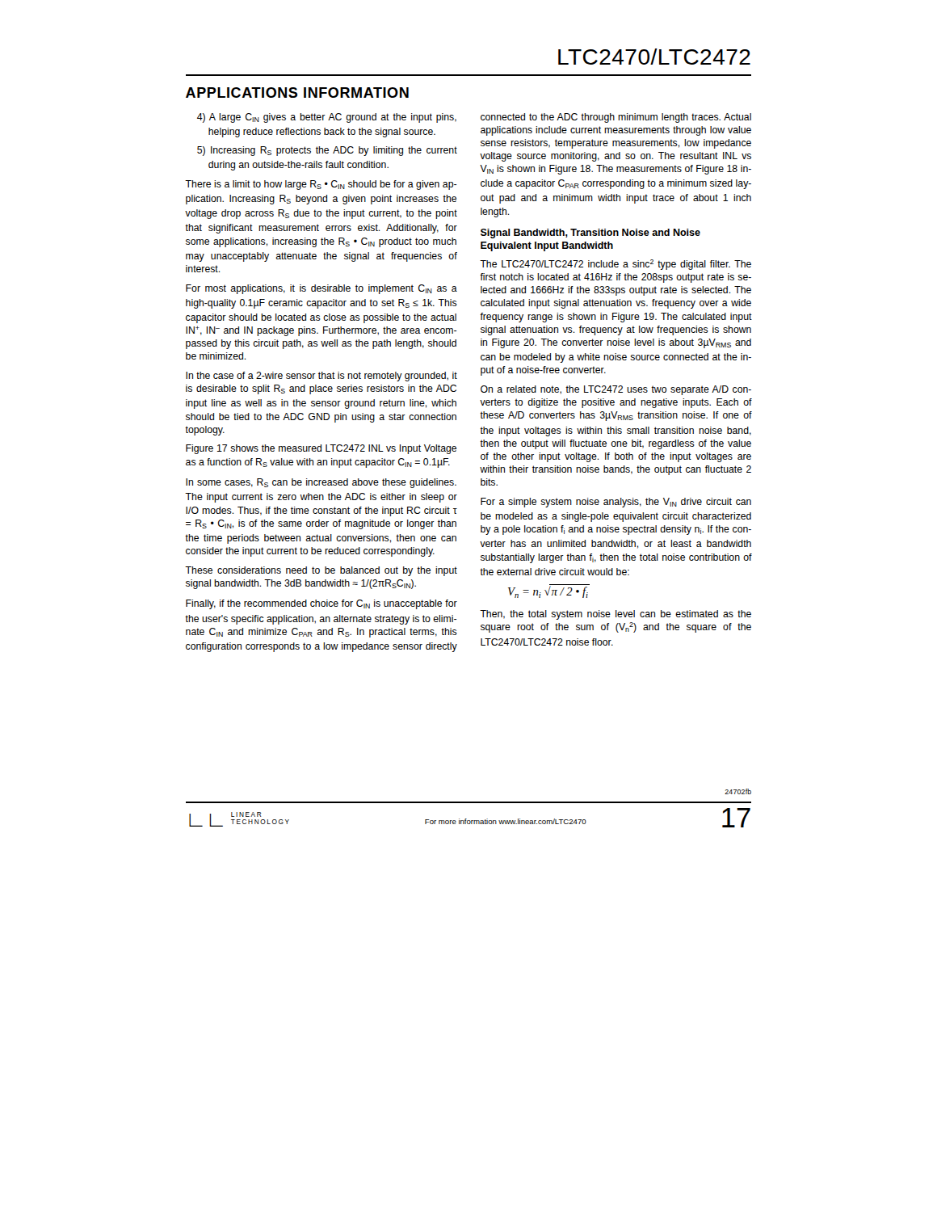LTC2470/LTC2472
Applications Information
4) A large CIN gives a better AC ground at the input pins, helping reduce reflections back to the signal source.
5) Increasing RS protects the ADC by limiting the current during an outside-the-rails fault condition.
There is a limit to how large RS • CIN should be for a given application. Increasing RS beyond a given point increases the voltage drop across RS due to the input current, to the point that significant measurement errors exist. Additionally, for some applications, increasing the RS • CIN product too much may unacceptably attenuate the signal at frequencies of interest.
For most applications, it is desirable to implement CIN as a high-quality 0.1µF ceramic capacitor and to set RS ≤ 1k. This capacitor should be located as close as possible to the actual IN+, IN– and IN package pins. Furthermore, the area encompassed by this circuit path, as well as the path length, should be minimized.
In the case of a 2-wire sensor that is not remotely grounded, it is desirable to split RS and place series resistors in the ADC input line as well as in the sensor ground return line, which should be tied to the ADC GND pin using a star connection topology.
Figure 17 shows the measured LTC2472 INL vs Input Voltage as a function of RS value with an input capacitor CIN = 0.1µF.
In some cases, RS can be increased above these guidelines. The input current is zero when the ADC is either in sleep or I/O modes. Thus, if the time constant of the input RC circuit τ = RS • CIN, is of the same order of magnitude or longer than the time periods between actual conversions, then one can consider the input current to be reduced correspondingly.
These considerations need to be balanced out by the input signal bandwidth. The 3dB bandwidth ≈ 1/(2πRSCIN).
Finally, if the recommended choice for CIN is unacceptable for the user's specific application, an alternate strategy is to eliminate CIN and minimize CPAR and RS. In practical terms, this configuration corresponds to a low impedance sensor directly connected to the ADC through minimum length traces. Actual applications include current measurements through low value sense resistors, temperature measurements, low impedance voltage source monitoring, and so on. The resultant INL vs VIN is shown in Figure 18. The measurements of Figure 18 include a capacitor CPAR corresponding to a minimum sized layout pad and a minimum width input trace of about 1 inch length.
Signal Bandwidth, Transition Noise and Noise Equivalent Input Bandwidth
The LTC2470/LTC2472 include a sinc2 type digital filter. The first notch is located at 416Hz if the 208sps output rate is selected and 1666Hz if the 833sps output rate is selected. The calculated input signal attenuation vs. frequency over a wide frequency range is shown in Figure 19. The calculated input signal attenuation vs. frequency at low frequencies is shown in Figure 20. The converter noise level is about 3µVRMS and can be modeled by a white noise source connected at the input of a noise-free converter.
On a related note, the LTC2472 uses two separate A/D converters to digitize the positive and negative inputs. Each of these A/D converters has 3µVRMS transition noise. If one of the input voltages is within this small transition noise band, then the output will fluctuate one bit, regardless of the value of the other input voltage. If both of the input voltages are within their transition noise bands, the output can fluctuate 2 bits.
For a simple system noise analysis, the VIN drive circuit can be modeled as a single-pole equivalent circuit characterized by a pole location fi and a noise spectral density ni. If the converter has an unlimited bandwidth, or at least a bandwidth substantially larger than fi, then the total noise contribution of the external drive circuit would be:
Vn = ni √π / 2 • fi
Then, the total system noise level can be estimated as the square root of the sum of (Vn2) and the square of the LTC2470/LTC2472 noise floor.
24702fb
∟∟
Linear
Technology
For more information www.linear.com/LTC2470
17